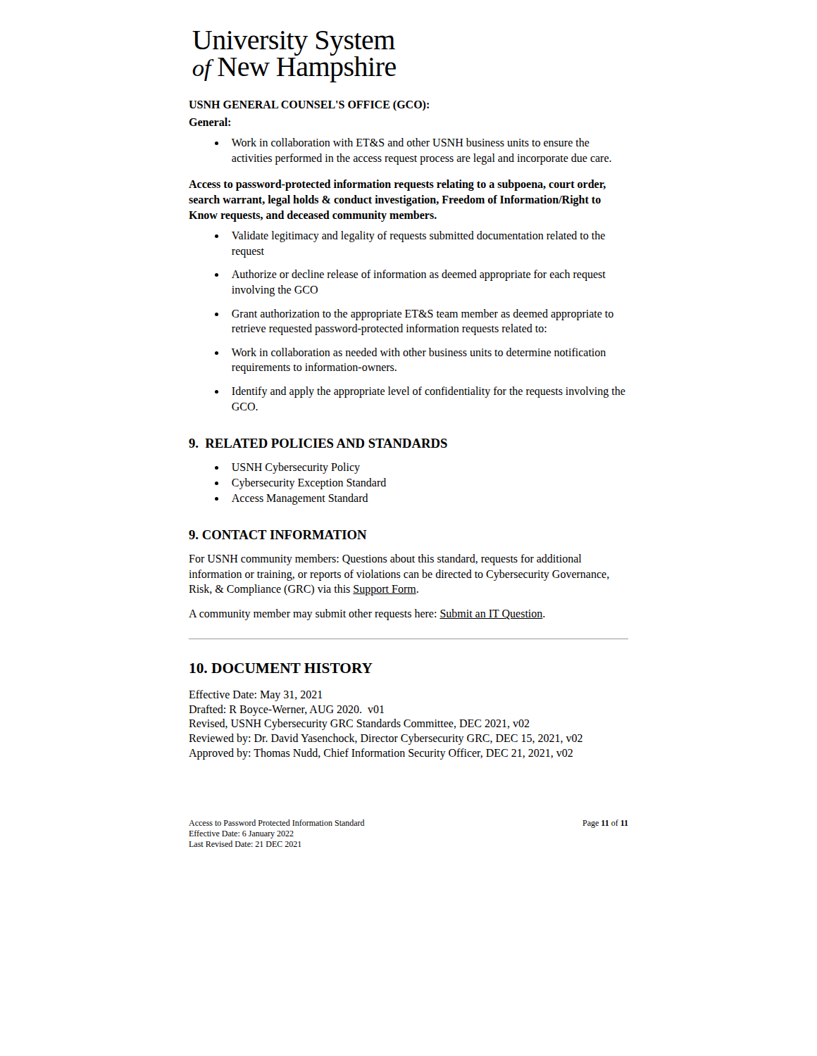University System of New Hampshire
USNH GENERAL COUNSEL'S OFFICE (GCO):
General:
Work in collaboration with ET&S and other USNH business units to ensure the activities performed in the access request process are legal and incorporate due care.
Access to password-protected information requests relating to a subpoena, court order, search warrant, legal holds & conduct investigation, Freedom of Information/Right to Know requests, and deceased community members.
Validate legitimacy and legality of requests submitted documentation related to the request
Authorize or decline release of information as deemed appropriate for each request involving the GCO
Grant authorization to the appropriate ET&S team member as deemed appropriate to retrieve requested password-protected information requests related to:
Work in collaboration as needed with other business units to determine notification requirements to information-owners.
Identify and apply the appropriate level of confidentiality for the requests involving the GCO.
9. RELATED POLICIES AND STANDARDS
USNH Cybersecurity Policy
Cybersecurity Exception Standard
Access Management Standard
9. CONTACT INFORMATION
For USNH community members: Questions about this standard, requests for additional information or training, or reports of violations can be directed to Cybersecurity Governance, Risk, & Compliance (GRC) via this Support Form.
A community member may submit other requests here: Submit an IT Question.
10. DOCUMENT HISTORY
Effective Date: May 31, 2021
Drafted: R Boyce-Werner, AUG 2020. v01
Revised, USNH Cybersecurity GRC Standards Committee, DEC 2021, v02
Reviewed by: Dr. David Yasenchock, Director Cybersecurity GRC, DEC 15, 2021, v02
Approved by: Thomas Nudd, Chief Information Security Officer, DEC 21, 2021, v02
Access to Password Protected Information Standard
Effective Date: 6 January 2022
Last Revised Date: 21 DEC 2021
Page 11 of 11